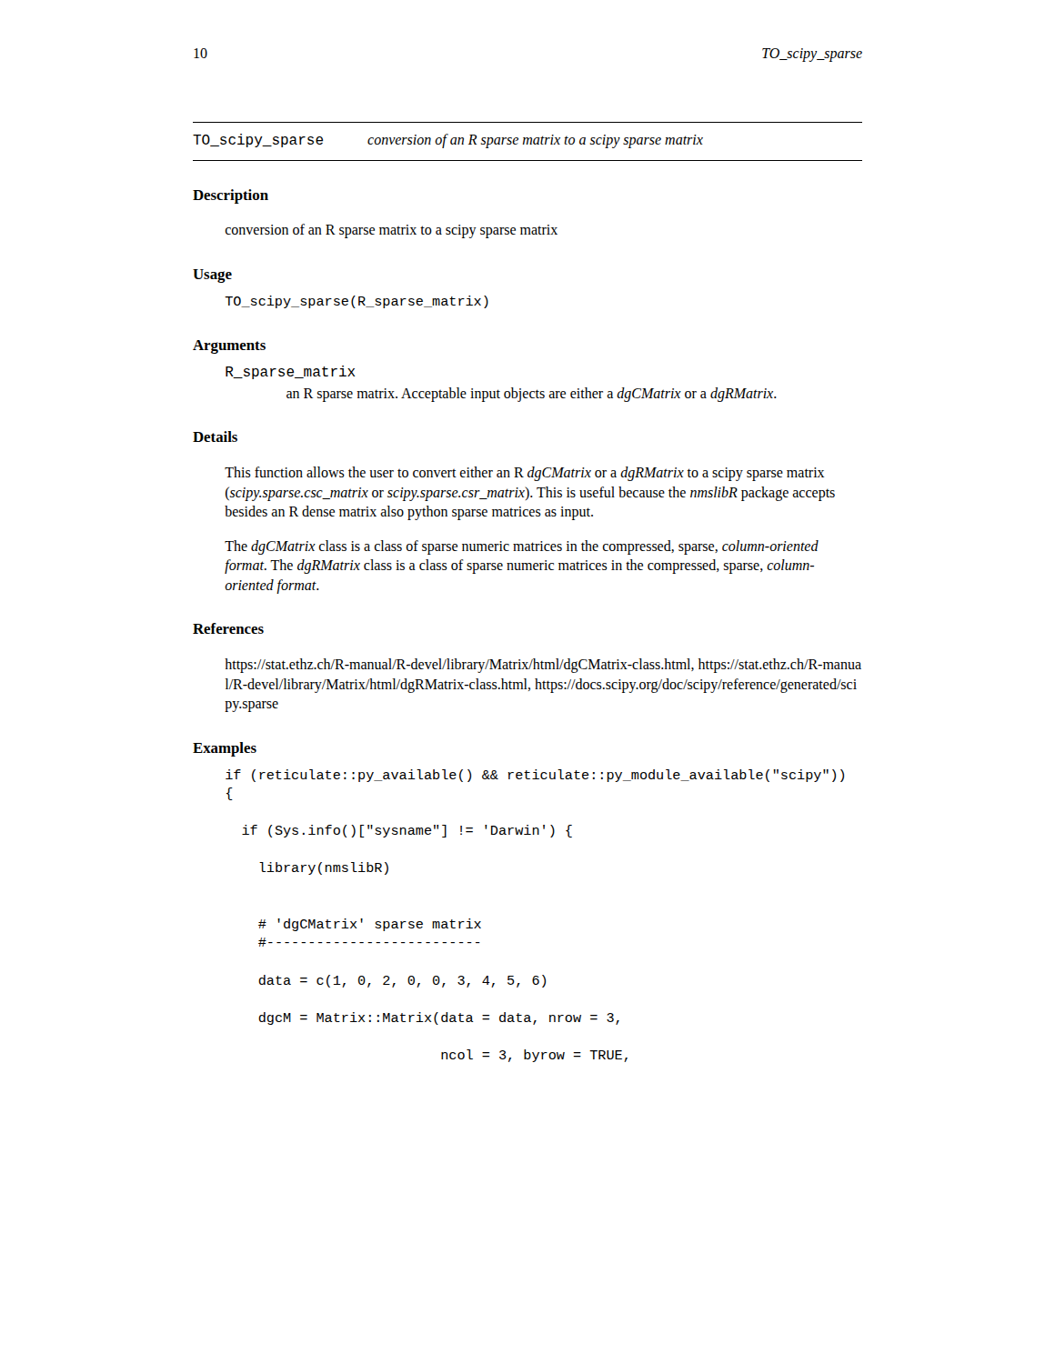10 TO_scipy_sparse
TO_scipy_sparse conversion of an R sparse matrix to a scipy sparse matrix
Description
conversion of an R sparse matrix to a scipy sparse matrix
Usage
TO_scipy_sparse(R_sparse_matrix)
Arguments
R_sparse_matrix
an R sparse matrix. Acceptable input objects are either a dgCMatrix or a dgRMatrix.
Details
This function allows the user to convert either an R dgCMatrix or a dgRMatrix to a scipy sparse matrix (scipy.sparse.csc_matrix or scipy.sparse.csr_matrix). This is useful because the nmslibR package accepts besides an R dense matrix also python sparse matrices as input.
The dgCMatrix class is a class of sparse numeric matrices in the compressed, sparse, column-oriented format. The dgRMatrix class is a class of sparse numeric matrices in the compressed, sparse, column-oriented format.
References
https://stat.ethz.ch/R-manual/R-devel/library/Matrix/html/dgCMatrix-class.html, https://stat.ethz.ch/R-manual/R-devel/library/Matrix/html/dgRMatrix-class.html, https://docs.scipy.org/doc/scipy/reference/generated/scipy.sparse
Examples
if (reticulate::py_available() && reticulate::py_module_available("scipy")) {

  if (Sys.info()["sysname"] != 'Darwin') {

    library(nmslibR)


    # 'dgCMatrix' sparse matrix
    #--------------------------

    data = c(1, 0, 2, 0, 0, 3, 4, 5, 6)

    dgcM = Matrix::Matrix(data = data, nrow = 3,

                          ncol = 3, byrow = TRUE,